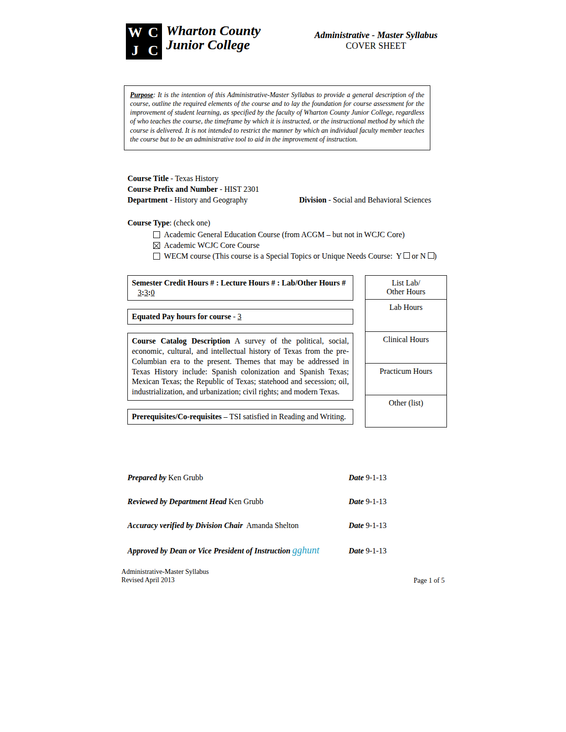WCJC
Wharton County
Junior College
Administrative - Master Syllabus
COVER SHEET
Purpose: It is the intention of this Administrative-Master Syllabus to provide a general description of the course, outline the required elements of the course and to lay the foundation for course assessment for the improvement of student learning, as specified by the faculty of Wharton County Junior College, regardless of who teaches the course, the timeframe by which it is instructed, or the instructional method by which the course is delivered. It is not intended to restrict the manner by which an individual faculty member teaches the course but to be an administrative tool to aid in the improvement of instruction.
Course Title - Texas History
Course Prefix and Number - HIST 2301
Department - History and Geography
Division - Social and Behavioral Sciences
Course Type: (check one)
Academic General Education Course (from ACGM – but not in WCJC Core)
Academic WCJC Core Course
WECM course (This course is a Special Topics or Unique Needs Course: Y or N )
Semester Credit Hours # : Lecture Hours # : Lab/Other Hours # 3: 3: 0
Equated Pay hours for course - 3
Course Catalog Description A survey of the political, social, economic, cultural, and intellectual history of Texas from the pre-Columbian era to the present. Themes that may be addressed in Texas History include: Spanish colonization and Spanish Texas; Mexican Texas; the Republic of Texas; statehood and secession; oil, industrialization, and urbanization; civil rights; and modern Texas.
Prerequisites/Co-requisites – TSI satisfied in Reading and Writing.
| List Lab/ Other Hours |
| Lab Hours |
| Clinical Hours |
| Practicum Hours |
| Other (list) |
Prepared by Ken Grubb
Date 9-1-13
Reviewed by Department Head Ken Grubb
Date 9-1-13
Accuracy verified by Division Chair Amanda Shelton
Date 9-1-13
Approved by Dean or Vice President of Instruction gghunt
Date 9-1-13
Administrative-Master Syllabus
Revised April 2013
Page 1 of 5